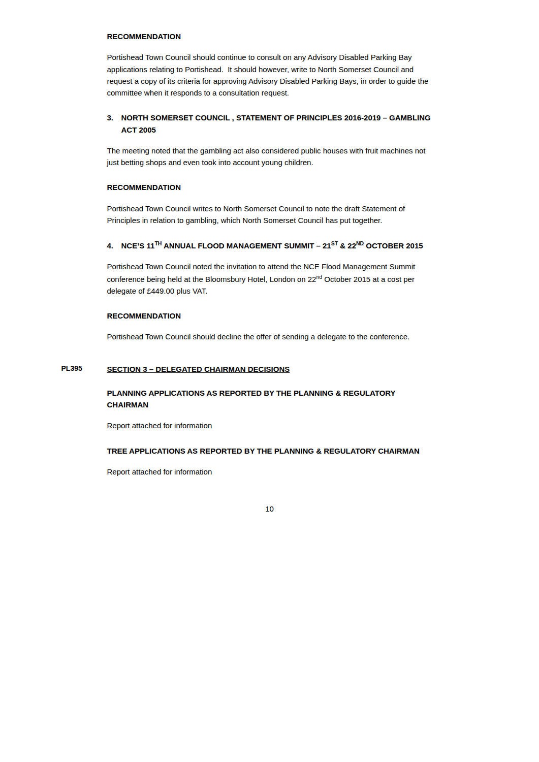RECOMMENDATION
Portishead Town Council should continue to consult on any Advisory Disabled Parking Bay applications relating to Portishead. It should however, write to North Somerset Council and request a copy of its criteria for approving Advisory Disabled Parking Bays, in order to guide the committee when it responds to a consultation request.
3. NORTH SOMERSET COUNCIL , STATEMENT OF PRINCIPLES 2016-2019 – GAMBLING ACT 2005
The meeting noted that the gambling act also considered public houses with fruit machines not just betting shops and even took into account young children.
RECOMMENDATION
Portishead Town Council writes to North Somerset Council to note the draft Statement of Principles in relation to gambling, which North Somerset Council has put together.
4. NCE’S 11TH ANNUAL FLOOD MANAGEMENT SUMMIT – 21ST & 22ND OCTOBER 2015
Portishead Town Council noted the invitation to attend the NCE Flood Management Summit conference being held at the Bloomsbury Hotel, London on 22nd October 2015 at a cost per delegate of £449.00 plus VAT.
RECOMMENDATION
Portishead Town Council should decline the offer of sending a delegate to the conference.
PL395
SECTION 3 – DELEGATED CHAIRMAN DECISIONS
PLANNING APPLICATIONS AS REPORTED BY THE PLANNING & REGULATORY CHAIRMAN
Report attached for information
TREE APPLICATIONS AS REPORTED BY THE PLANNING & REGULATORY CHAIRMAN
Report attached for information
10